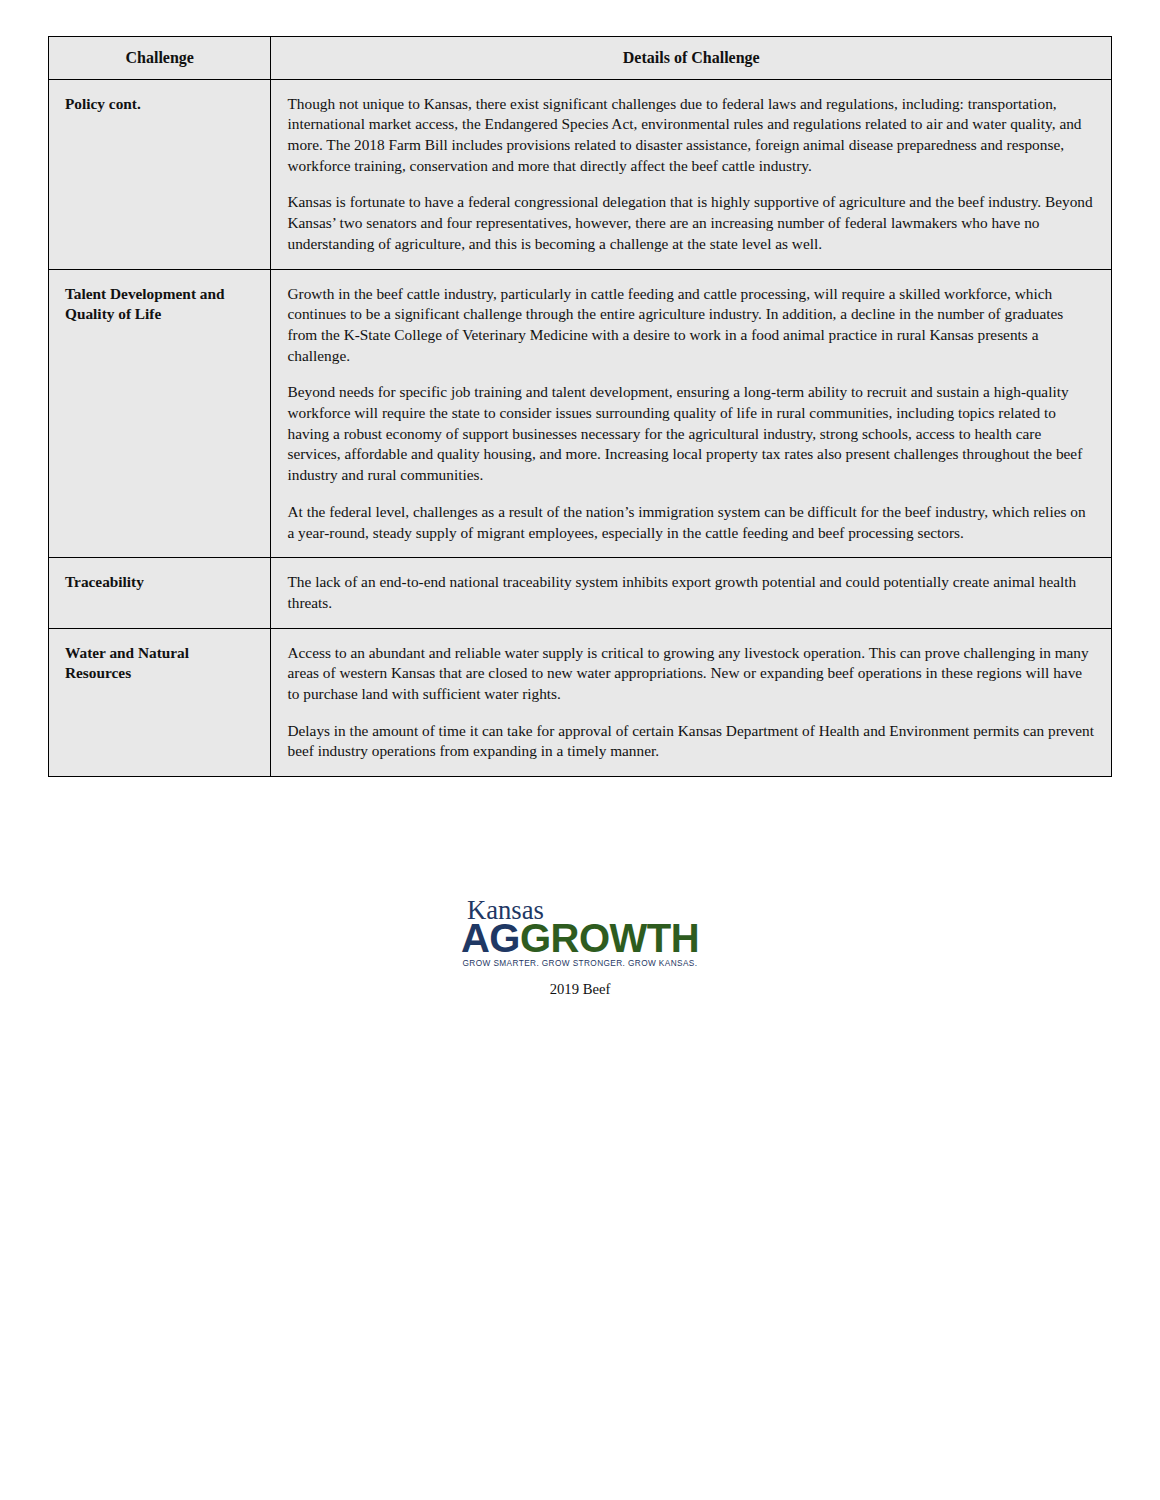| Challenge | Details of Challenge |
| --- | --- |
| Policy cont. | Though not unique to Kansas, there exist significant challenges due to federal laws and regulations, including: transportation, international market access, the Endangered Species Act, environmental rules and regulations related to air and water quality, and more. The 2018 Farm Bill includes provisions related to disaster assistance, foreign animal disease preparedness and response, workforce training, conservation and more that directly affect the beef cattle industry. Kansas is fortunate to have a federal congressional delegation that is highly supportive of agriculture and the beef industry. Beyond Kansas’ two senators and four representatives, however, there are an increasing number of federal lawmakers who have no understanding of agriculture, and this is becoming a challenge at the state level as well. |
| Talent Development and Quality of Life | Growth in the beef cattle industry, particularly in cattle feeding and cattle processing, will require a skilled workforce, which continues to be a significant challenge through the entire agriculture industry. In addition, a decline in the number of graduates from the K-State College of Veterinary Medicine with a desire to work in a food animal practice in rural Kansas presents a challenge. Beyond needs for specific job training and talent development, ensuring a long-term ability to recruit and sustain a high-quality workforce will require the state to consider issues surrounding quality of life in rural communities, including topics related to having a robust economy of support businesses necessary for the agricultural industry, strong schools, access to health care services, affordable and quality housing, and more. Increasing local property tax rates also present challenges throughout the beef industry and rural communities. At the federal level, challenges as a result of the nation’s immigration system can be difficult for the beef industry, which relies on a year-round, steady supply of migrant employees, especially in the cattle feeding and beef processing sectors. |
| Traceability | The lack of an end-to-end national traceability system inhibits export growth potential and could potentially create animal health threats. |
| Water and Natural Resources | Access to an abundant and reliable water supply is critical to growing any livestock operation. This can prove challenging in many areas of western Kansas that are closed to new water appropriations. New or expanding beef operations in these regions will have to purchase land with sufficient water rights. Delays in the amount of time it can take for approval of certain Kansas Department of Health and Environment permits can prevent beef industry operations from expanding in a timely manner. |
Kansas AG GROWTH GROW SMARTER. GROW STRONGER. GROW KANSAS.
2019 Beef